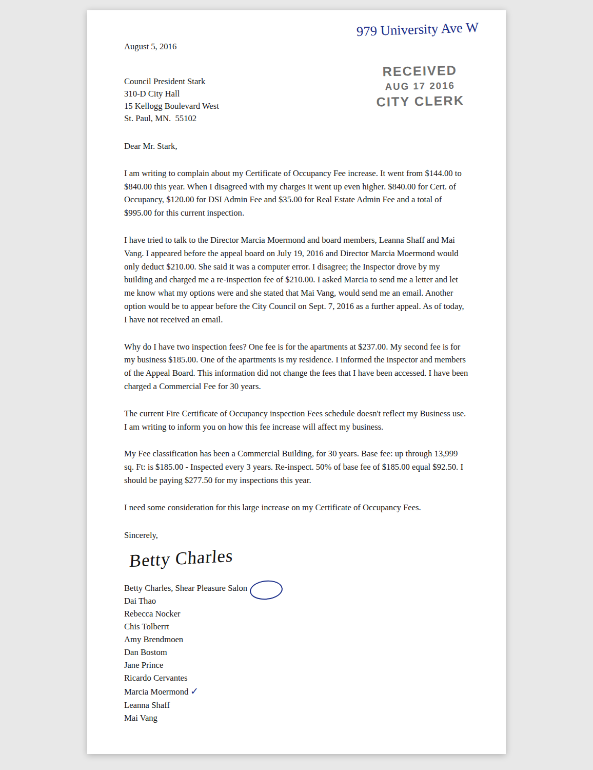979 University Ave W
RECEIVED
AUG 17 2016
CITY CLERK
August 5, 2016
Council President Stark
310-D City Hall
15 Kellogg Boulevard West
St. Paul, MN. 55102
Dear Mr. Stark,
I am writing to complain about my Certificate of Occupancy Fee increase. It went from $144.00 to $840.00 this year. When I disagreed with my charges it went up even higher. $840.00 for Cert. of Occupancy, $120.00 for DSI Admin Fee and $35.00 for Real Estate Admin Fee and a total of $995.00 for this current inspection.
I have tried to talk to the Director Marcia Moermond and board members, Leanna Shaff and Mai Vang. I appeared before the appeal board on July 19, 2016 and Director Marcia Moermond would only deduct $210.00. She said it was a computer error. I disagree; the Inspector drove by my building and charged me a re-inspection fee of $210.00. I asked Marcia to send me a letter and let me know what my options were and she stated that Mai Vang, would send me an email. Another option would be to appear before the City Council on Sept. 7, 2016 as a further appeal. As of today, I have not received an email.
Why do I have two inspection fees? One fee is for the apartments at $237.00. My second fee is for my business $185.00. One of the apartments is my residence. I informed the inspector and members of the Appeal Board. This information did not change the fees that I have been accessed. I have been charged a Commercial Fee for 30 years.
The current Fire Certificate of Occupancy inspection Fees schedule doesn't reflect my Business use. I am writing to inform you on how this fee increase will affect my business.
My Fee classification has been a Commercial Building, for 30 years. Base fee: up through 13,999 sq. Ft: is $185.00 - Inspected every 3 years. Re-inspect. 50% of base fee of $185.00 equal $92.50. I should be paying $277.50 for my inspections this year.
I need some consideration for this large increase on my Certificate of Occupancy Fees.
Sincerely,
Betty Charles
Betty Charles, Shear Pleasure Salon
Dai Thao
Rebecca Nocker
Chis Tolberrt
Amy Brendmoen
Dan Bostom
Jane Prince
Ricardo Cervantes
Marcia Moermond✓
Leanna Shaff
Mai Vang